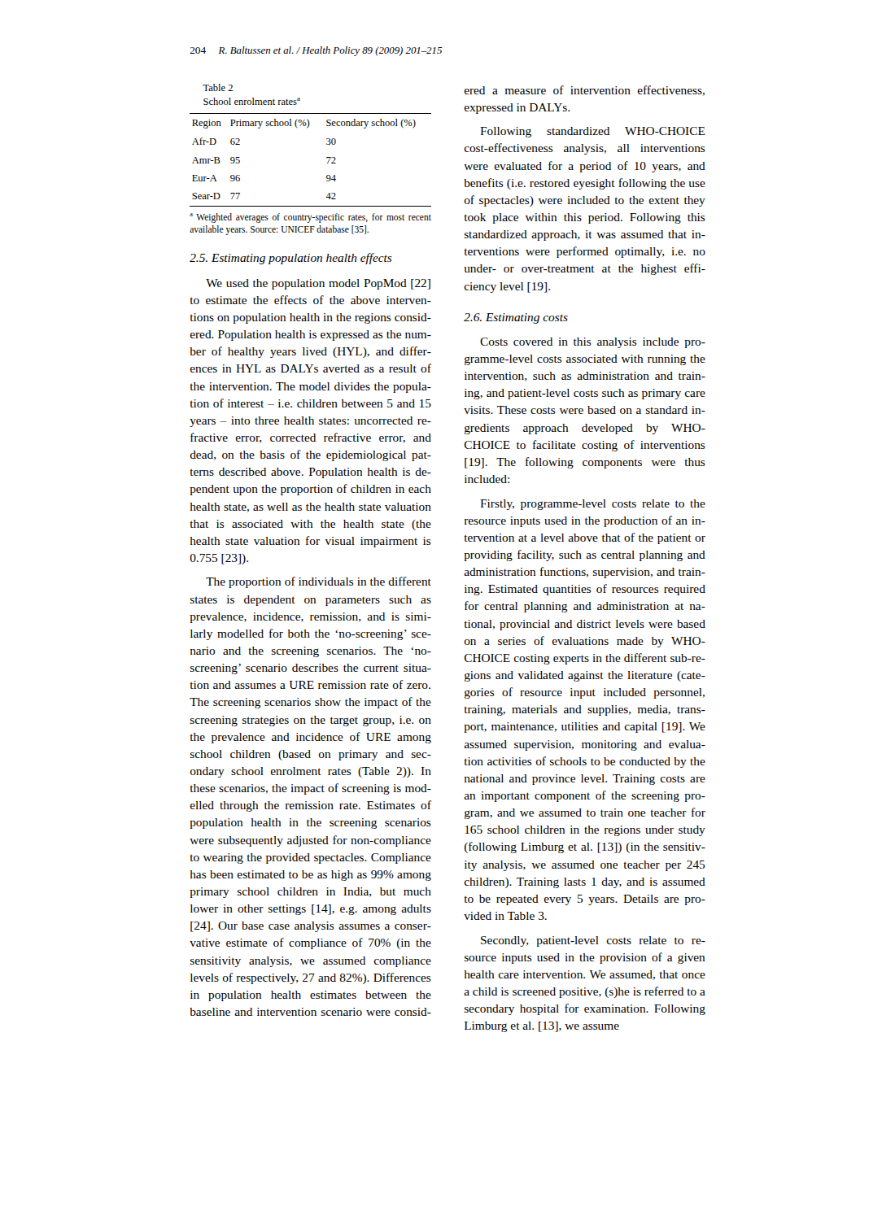204 R. Baltussen et al. / Health Policy 89 (2009) 201–215
Table 2
School enrolment ratesa
| Region | Primary school (%) | Secondary school (%) |
| --- | --- | --- |
| Afr-D | 62 | 30 |
| Amr-B | 95 | 72 |
| Eur-A | 96 | 94 |
| Sear-D | 77 | 42 |
a Weighted averages of country-specific rates, for most recent available years. Source: UNICEF database [35].
2.5. Estimating population health effects
We used the population model PopMod [22] to estimate the effects of the above interventions on population health in the regions considered. Population health is expressed as the number of healthy years lived (HYL), and differences in HYL as DALYs averted as a result of the intervention. The model divides the population of interest – i.e. children between 5 and 15 years – into three health states: uncorrected refractive error, corrected refractive error, and dead, on the basis of the epidemiological patterns described above. Population health is dependent upon the proportion of children in each health state, as well as the health state valuation that is associated with the health state (the health state valuation for visual impairment is 0.755 [23]).
The proportion of individuals in the different states is dependent on parameters such as prevalence, incidence, remission, and is similarly modelled for both the ‘no-screening’ scenario and the screening scenarios. The ‘no-screening’ scenario describes the current situation and assumes a URE remission rate of zero. The screening scenarios show the impact of the screening strategies on the target group, i.e. on the prevalence and incidence of URE among school children (based on primary and secondary school enrolment rates (Table 2)). In these scenarios, the impact of screening is modelled through the remission rate. Estimates of population health in the screening scenarios were subsequently adjusted for non-compliance to wearing the provided spectacles. Compliance has been estimated to be as high as 99% among primary school children in India, but much lower in other settings [14], e.g. among adults [24]. Our base case analysis assumes a conservative estimate of compliance of 70% (in the sensitivity analysis, we assumed compliance levels of respectively, 27 and 82%). Differences in population health estimates between the baseline and intervention scenario were considered a measure of intervention effectiveness, expressed in DALYs.
Following standardized WHO-CHOICE cost-effectiveness analysis, all interventions were evaluated for a period of 10 years, and benefits (i.e. restored eyesight following the use of spectacles) were included to the extent they took place within this period. Following this standardized approach, it was assumed that interventions were performed optimally, i.e. no under- or over-treatment at the highest efficiency level [19].
2.6. Estimating costs
Costs covered in this analysis include programme-level costs associated with running the intervention, such as administration and training, and patient-level costs such as primary care visits. These costs were based on a standard ingredients approach developed by WHO-CHOICE to facilitate costing of interventions [19]. The following components were thus included:
Firstly, programme-level costs relate to the resource inputs used in the production of an intervention at a level above that of the patient or providing facility, such as central planning and administration functions, supervision, and training. Estimated quantities of resources required for central planning and administration at national, provincial and district levels were based on a series of evaluations made by WHO-CHOICE costing experts in the different sub-regions and validated against the literature (categories of resource input included personnel, training, materials and supplies, media, transport, maintenance, utilities and capital [19]. We assumed supervision, monitoring and evaluation activities of schools to be conducted by the national and province level. Training costs are an important component of the screening program, and we assumed to train one teacher for 165 school children in the regions under study (following Limburg et al. [13]) (in the sensitivity analysis, we assumed one teacher per 245 children). Training lasts 1 day, and is assumed to be repeated every 5 years. Details are provided in Table 3.
Secondly, patient-level costs relate to resource inputs used in the provision of a given health care intervention. We assumed, that once a child is screened positive, (s)he is referred to a secondary hospital for examination. Following Limburg et al. [13], we assume